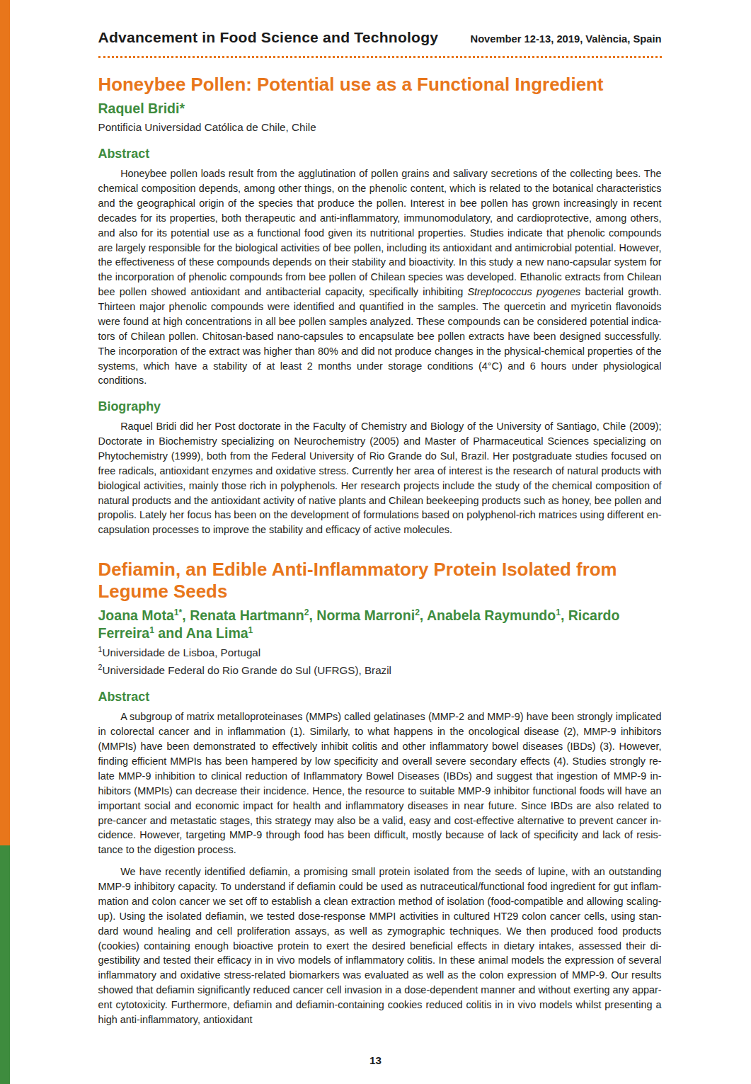Advancement in Food Science and Technology
November 12-13, 2019, València, Spain
Honeybee Pollen: Potential use as a Functional Ingredient
Raquel Bridi*
Pontificia Universidad Católica de Chile, Chile
Abstract
Honeybee pollen loads result from the agglutination of pollen grains and salivary secretions of the collecting bees. The chemical composition depends, among other things, on the phenolic content, which is related to the botanical characteristics and the geographical origin of the species that produce the pollen. Interest in bee pollen has grown increasingly in recent decades for its properties, both therapeutic and anti-inflammatory, immunomodulatory, and cardioprotective, among others, and also for its potential use as a functional food given its nutritional properties. Studies indicate that phenolic compounds are largely responsible for the biological activities of bee pollen, including its antioxidant and antimicrobial potential. However, the effectiveness of these compounds depends on their stability and bioactivity. In this study a new nano-capsular system for the incorporation of phenolic compounds from bee pollen of Chilean species was developed. Ethanolic extracts from Chilean bee pollen showed antioxidant and antibacterial capacity, specifically inhibiting Streptococcus pyogenes bacterial growth. Thirteen major phenolic compounds were identified and quantified in the samples. The quercetin and myricetin flavonoids were found at high concentrations in all bee pollen samples analyzed. These compounds can be considered potential indicators of Chilean pollen. Chitosan-based nano-capsules to encapsulate bee pollen extracts have been designed successfully. The incorporation of the extract was higher than 80% and did not produce changes in the physical-chemical properties of the systems, which have a stability of at least 2 months under storage conditions (4°C) and 6 hours under physiological conditions.
Biography
Raquel Bridi did her Post doctorate in the Faculty of Chemistry and Biology of the University of Santiago, Chile (2009); Doctorate in Biochemistry specializing on Neurochemistry (2005) and Master of Pharmaceutical Sciences specializing on Phytochemistry (1999), both from the Federal University of Rio Grande do Sul, Brazil. Her postgraduate studies focused on free radicals, antioxidant enzymes and oxidative stress. Currently her area of interest is the research of natural products with biological activities, mainly those rich in polyphenols. Her research projects include the study of the chemical composition of natural products and the antioxidant activity of native plants and Chilean beekeeping products such as honey, bee pollen and propolis. Lately her focus has been on the development of formulations based on polyphenol-rich matrices using different encapsulation processes to improve the stability and efficacy of active molecules.
Defiamin, an Edible Anti-Inflammatory Protein Isolated from Legume Seeds
Joana Mota1*, Renata Hartmann2, Norma Marroni2, Anabela Raymundo1, Ricardo Ferreira1 and Ana Lima1
1Universidade de Lisboa, Portugal
2Universidade Federal do Rio Grande do Sul (UFRGS), Brazil
Abstract
A subgroup of matrix metalloproteinases (MMPs) called gelatinases (MMP-2 and MMP-9) have been strongly implicated in colorectal cancer and in inflammation (1). Similarly, to what happens in the oncological disease (2), MMP-9 inhibitors (MMPIs) have been demonstrated to effectively inhibit colitis and other inflammatory bowel diseases (IBDs) (3). However, finding efficient MMPIs has been hampered by low specificity and overall severe secondary effects (4). Studies strongly relate MMP-9 inhibition to clinical reduction of Inflammatory Bowel Diseases (IBDs) and suggest that ingestion of MMP-9 inhibitors (MMPIs) can decrease their incidence. Hence, the resource to suitable MMP-9 inhibitor functional foods will have an important social and economic impact for health and inflammatory diseases in near future. Since IBDs are also related to pre-cancer and metastatic stages, this strategy may also be a valid, easy and cost-effective alternative to prevent cancer incidence. However, targeting MMP-9 through food has been difficult, mostly because of lack of specificity and lack of resistance to the digestion process.
We have recently identified defiamin, a promising small protein isolated from the seeds of lupine, with an outstanding MMP-9 inhibitory capacity. To understand if defiamin could be used as nutraceutical/functional food ingredient for gut inflammation and colon cancer we set off to establish a clean extraction method of isolation (food-compatible and allowing scaling-up). Using the isolated defiamin, we tested dose-response MMPI activities in cultured HT29 colon cancer cells, using standard wound healing and cell proliferation assays, as well as zymographic techniques. We then produced food products (cookies) containing enough bioactive protein to exert the desired beneficial effects in dietary intakes, assessed their digestibility and tested their efficacy in in vivo models of inflammatory colitis. In these animal models the expression of several inflammatory and oxidative stress-related biomarkers was evaluated as well as the colon expression of MMP-9. Our results showed that defiamin significantly reduced cancer cell invasion in a dose-dependent manner and without exerting any apparent cytotoxicity. Furthermore, defiamin and defiamin-containing cookies reduced colitis in in vivo models whilst presenting a high anti-inflammatory, antioxidant
13